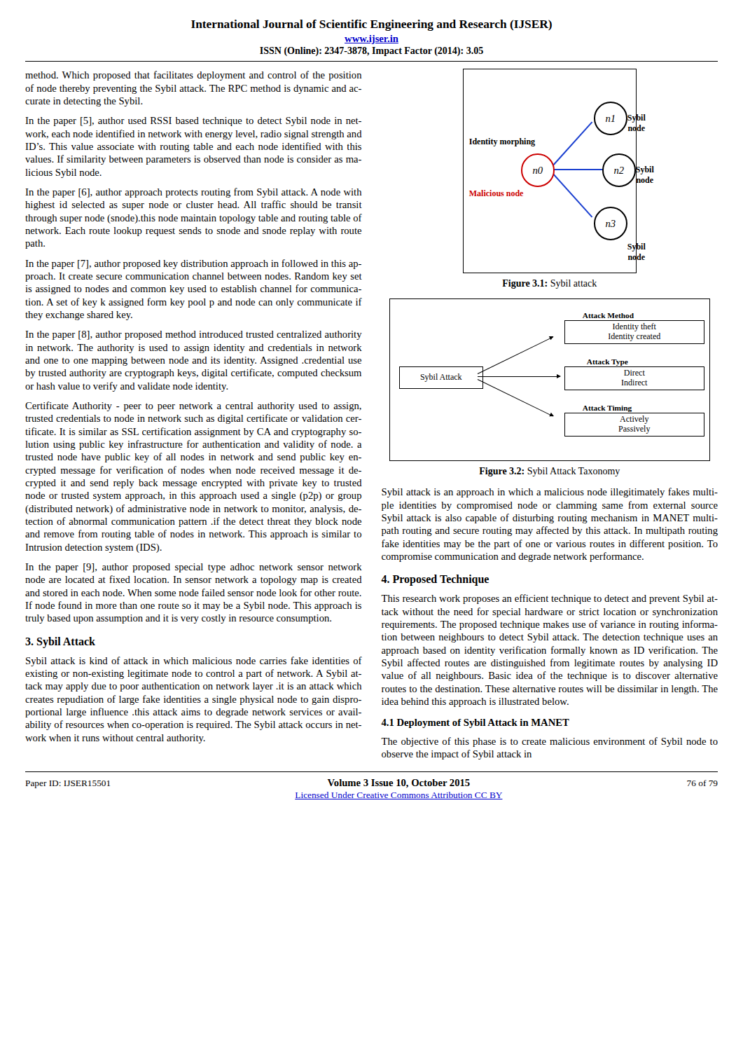International Journal of Scientific Engineering and Research (IJSER)
www.ijser.in
ISSN (Online): 2347-3878, Impact Factor (2014): 3.05
method. Which proposed that facilitates deployment and control of the position of node thereby preventing the Sybil attack. The RPC method is dynamic and accurate in detecting the Sybil.
In the paper [5], author used RSSI based technique to detect Sybil node in network, each node identified in network with energy level, radio signal strength and ID’s. This value associate with routing table and each node identified with this values. If similarity between parameters is observed than node is consider as malicious Sybil node.
In the paper [6], author approach protects routing from Sybil attack. A node with highest id selected as super node or cluster head. All traffic should be transit through super node (snode).this node maintain topology table and routing table of network. Each route lookup request sends to snode and snode replay with route path.
In the paper [7], author proposed key distribution approach in followed in this approach. It create secure communication channel between nodes. Random key set is assigned to nodes and common key used to establish channel for communication. A set of key k assigned form key pool p and node can only communicate if they exchange shared key.
In the paper [8], author proposed method introduced trusted centralized authority in network. The authority is used to assign identity and credentials in network and one to one mapping between node and its identity. Assigned .credential use by trusted authority are cryptograph keys, digital certificate, computed checksum or hash value to verify and validate node identity.
Certificate Authority - peer to peer network a central authority used to assign, trusted credentials to node in network such as digital certificate or validation certificate. It is similar as SSL certification assignment by CA and cryptography solution using public key infrastructure for authentication and validity of node. a trusted node have public key of all nodes in network and send public key encrypted message for verification of nodes when node received message it decrypted it and send reply back message encrypted with private key to trusted node or trusted system approach, in this approach used a single (p2p) or group (distributed network) of administrative node in network to monitor, analysis, detection of abnormal communication pattern .if the detect threat they block node and remove from routing table of nodes in network. This approach is similar to Intrusion detection system (IDS).
In the paper [9], author proposed special type adhoc network sensor network node are located at fixed location. In sensor network a topology map is created and stored in each node. When some node failed sensor node look for other route. If node found in more than one route so it may be a Sybil node. This approach is truly based upon assumption and it is very costly in resource consumption.
3. Sybil Attack
Sybil attack is kind of attack in which malicious node carries fake identities of existing or non-existing legitimate node to control a part of network. A Sybil attack may apply due to poor authentication on network layer .it is an attack which creates repudiation of large fake identities a single physical node to gain disproportional large influence .this attack aims to degrade network services or availability of resources when co-operation is required. The Sybil attack occurs in network when it runs without central authority.
n1
n2
n3
n0
Identity morphing
Malicious node
Sybil node
Sybil node
Sybil node
Figure 3.1: Sybil attack
Sybil Attack
Attack Method
Identity theft
Identity created
Attack Type
Direct
Indirect
Attack Timing
Actively
Passively
Figure 3.2: Sybil Attack Taxonomy
Sybil attack is an approach in which a malicious node illegitimately fakes multiple identities by compromised node or clamming same from external source Sybil attack is also capable of disturbing routing mechanism in MANET multipath routing and secure routing may affected by this attack. In multipath routing fake identities may be the part of one or various routes in different position. To compromise communication and degrade network performance.
4. Proposed Technique
This research work proposes an efficient technique to detect and prevent Sybil attack without the need for special hardware or strict location or synchronization requirements. The proposed technique makes use of variance in routing information between neighbours to detect Sybil attack. The detection technique uses an approach based on identity verification formally known as ID verification. The Sybil affected routes are distinguished from legitimate routes by analysing ID value of all neighbours. Basic idea of the technique is to discover alternative routes to the destination. These alternative routes will be dissimilar in length. The idea behind this approach is illustrated below.
4.1 Deployment of Sybil Attack in MANET
The objective of this phase is to create malicious environment of Sybil node to observe the impact of Sybil attack in
Paper ID: IJSER15501
Volume 3 Issue 10, October 2015
Licensed Under Creative Commons Attribution CC BY
76 of 79